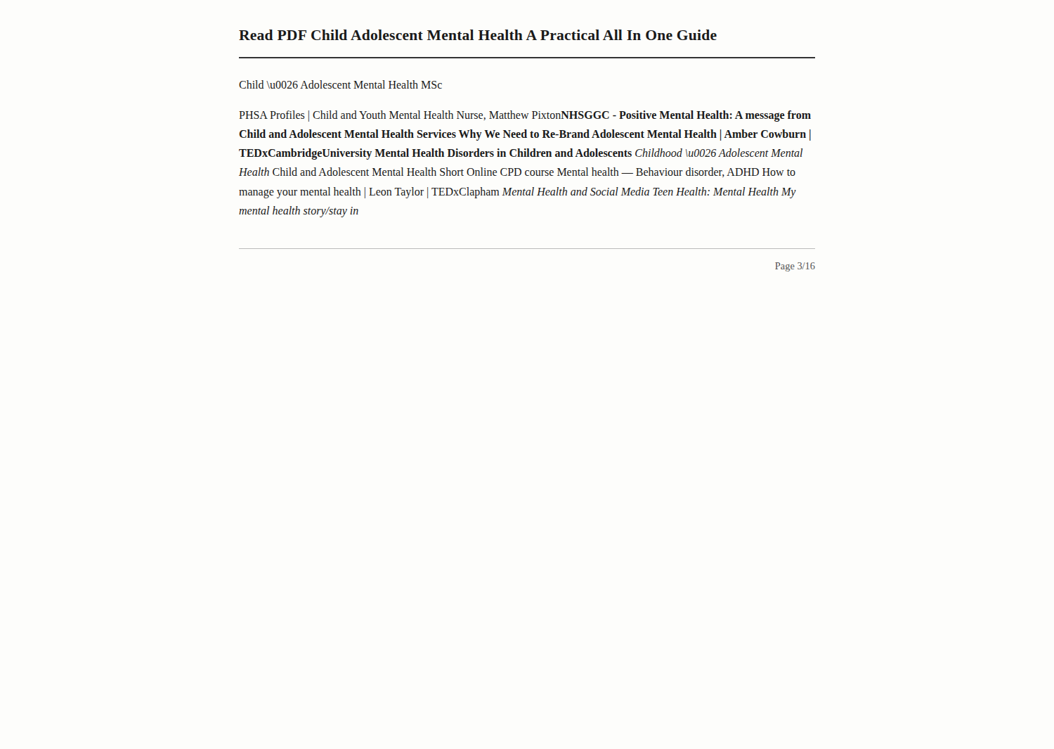Read PDF Child Adolescent Mental Health A Practical All In One Guide
Child \u0026 Adolescent Mental Health MSc
PHSA Profiles | Child and Youth Mental Health Nurse, Matthew PixtonNHSGGC - Positive Mental Health: A message from Child and Adolescent Mental Health Services Why We Need to Re-Brand Adolescent Mental Health | Amber Cowburn | TEDxCambridgeUniversity Mental Health Disorders in Children and Adolescents Childhood \u0026 Adolescent Mental Health Child and Adolescent Mental Health Short Online CPD course Mental health — Behaviour disorder, ADHD How to manage your mental health | Leon Taylor | TEDxClapham Mental Health and Social Media Teen Health: Mental Health My mental health story/stay in
Page 3/16